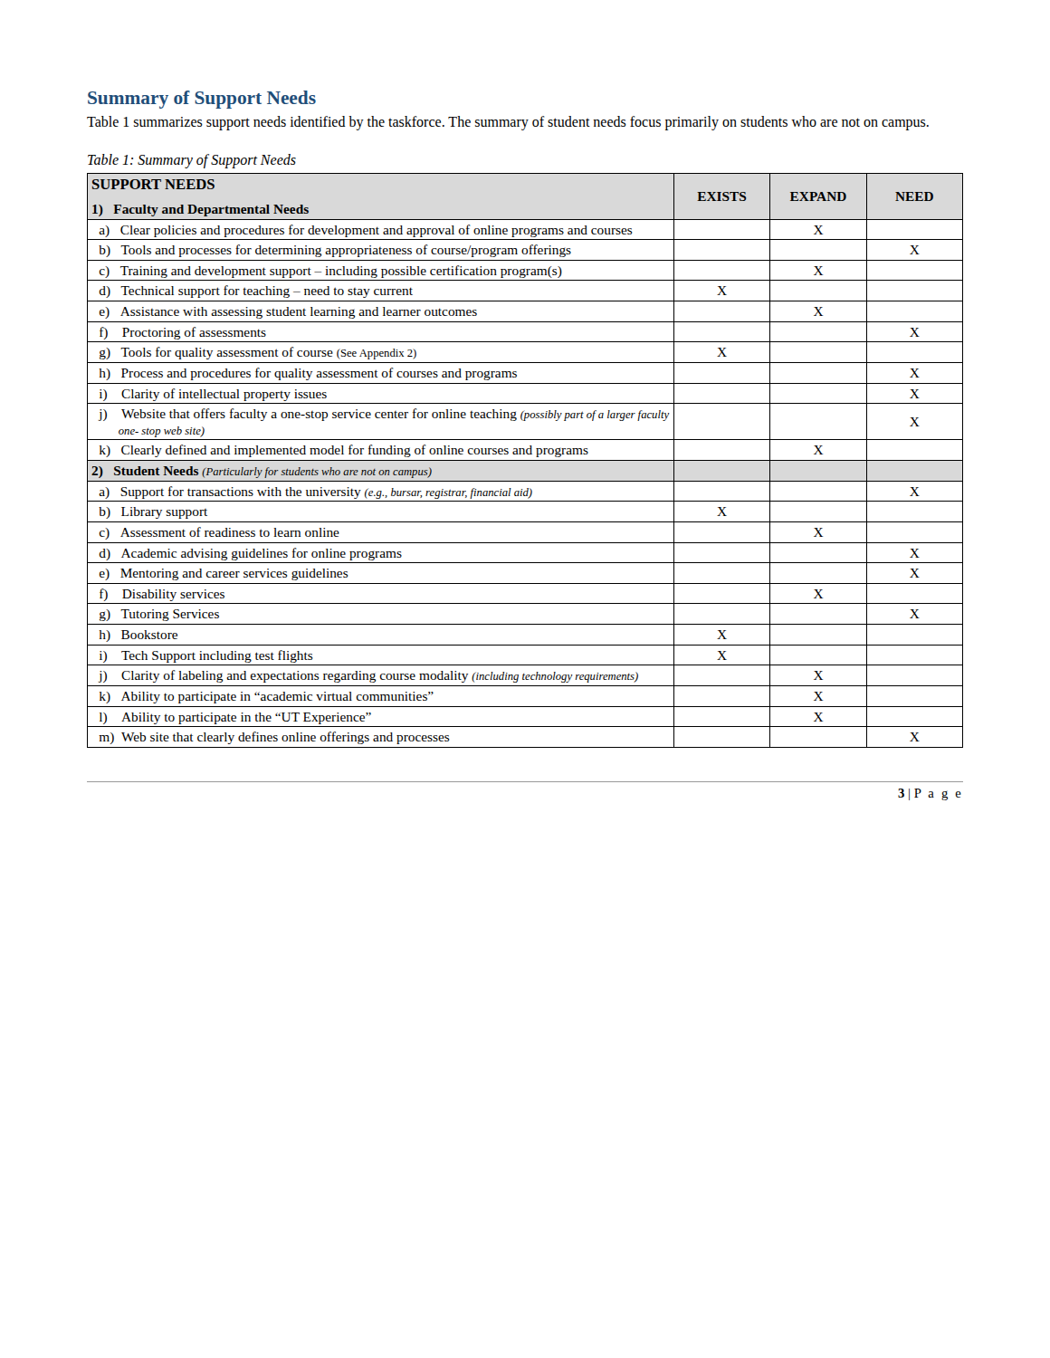Summary of Support Needs
Table 1 summarizes support needs identified by the taskforce. The summary of student needs focus primarily on students who are not on campus.
Table 1: Summary of Support Needs
| SUPPORT NEEDS 1) Faculty and Departmental Needs | Exists | Expand | Need |
| a) Clear policies and procedures for development and approval of online programs and courses | | X | |
| b) Tools and processes for determining appropriateness of course/program offerings | | | X |
| c) Training and development support – including possible certification program(s) | | X | |
| d) Technical support for teaching – need to stay current | X | | |
| e) Assistance with assessing student learning and learner outcomes | | X | |
| f) Proctoring of assessments | | | X |
| g) Tools for quality assessment of course (See Appendix 2) | X | | |
| h) Process and procedures for quality assessment of courses and programs | | | X |
| i) Clarity of intellectual property issues | | | X |
| j) Website that offers faculty a one-stop service center for online teaching (possibly part of a larger faculty one- stop web site) | | | X |
| k) Clearly defined and implemented model for funding of online courses and programs | | X | |
| 2) Student Needs (Particularly for students who are not on campus) | | | |
| a) Support for transactions with the university (e.g., bursar, registrar, financial aid) | | | X |
| b) Library support | X | | |
| c) Assessment of readiness to learn online | | X | |
| d) Academic advising guidelines for online programs | | | X |
| e) Mentoring and career services guidelines | | | X |
| f) Disability services | | X | |
| g) Tutoring Services | | | X |
| h) Bookstore | X | | |
| i) Tech Support including test flights | X | | |
| j) Clarity of labeling and expectations regarding course modality (including technology requirements) | | X | |
| k) Ability to participate in “academic virtual communities” | | X | |
| l) Ability to participate in the “UT Experience” | | X | |
| m) Web site that clearly defines online offerings and processes | | | X |
3 | P a g e